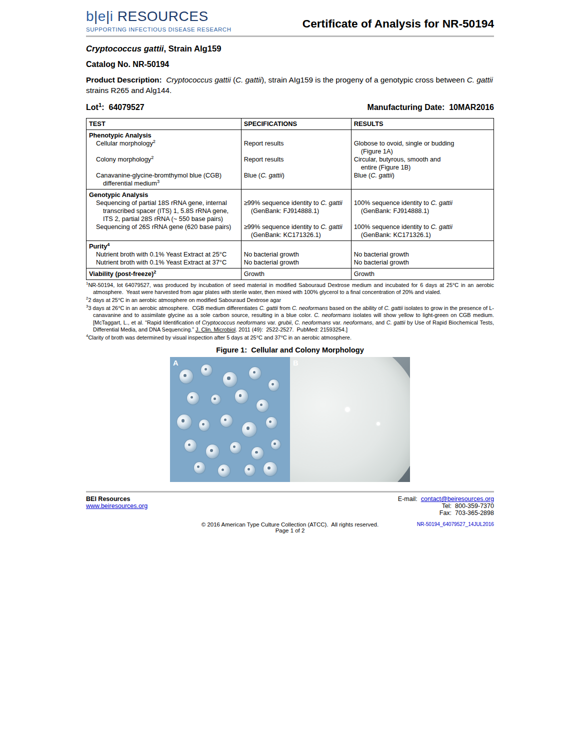b|e|i RESOURCES
Supporting Infectious Disease Research
Certificate of Analysis for NR-50194
Cryptococcus gattii, Strain Alg159
Catalog No. NR-50194
Product Description: Cryptococcus gattii (C. gattii), strain AIg159 is the progeny of a genotypic cross between C. gattii strains R265 and Alg144.
Lot1: 64079527
Manufacturing Date: 10MAR2016
| TEST | SPECIFICATIONS | RESULTS |
| --- | --- | --- |
| Phenotypic Analysis Cellular morphology 2 Colony morphology 2 Canavanine-glycine-bromthymol blue (CGB) differential medium 3 | Report results Report results Blue ( C. gattii ) | Globose to ovoid, single or budding (Figure 1A) Circular, butyrous, smooth and entire (Figure 1B) Blue ( C. gattii ) |
| Genotypic Analysis Sequencing of partial 18S rRNA gene, internal transcribed spacer (ITS) 1, 5.8S rRNA gene, ITS 2, partial 28S rRNA (~ 550 base pairs) Sequencing of 26S rRNA gene (620 base pairs) | ≥99% sequence identity to C. gattii (GenBank: FJ914888.1) ≥99% sequence identity to C. gattii (GenBank: KC171326.1) | 100% sequence identity to C. gattii (GenBank: FJ914888.1) 100% sequence identity to C. gattii (GenBank: KC171326.1) |
| Purity 4 Nutrient broth with 0.1% Yeast Extract at 25°C Nutrient broth with 0.1% Yeast Extract at 37°C | No bacterial growth No bacterial growth | No bacterial growth No bacterial growth |
| Viability (post-freeze) 2 | Growth | Growth |
1NR-50194, lot 64079527, was produced by incubation of seed material in modified Sabouraud Dextrose medium and incubated for 6 days at 25°C in an aerobic atmosphere. Yeast were harvested from agar plates with sterile water, then mixed with 100% glycerol to a final concentration of 20% and vialed.
22 days at 25°C in an aerobic atmosphere on modified Sabouraud Dextrose agar
33 days at 26°C in an aerobic atmosphere. CGB medium differentiates C. gattii from C. neoformans based on the ability of C. gattii isolates to grow in the presence of L-canavanine and to assimilate glycine as a sole carbon source, resulting in a blue color. C. neoformans isolates will show yellow to light-green on CGB medium. [McTaggart, L., et al. “Rapid Identification of Cryptococcus neoformans var. grubii, C. neoformans var. neoformans, and C. gattii by Use of Rapid Biochemical Tests, Differential Media, and DNA Sequencing.” J. Clin. Microbiol. 2011 (49): 2522-2527. PubMed: 21593254.]
4Clarity of broth was determined by visual inspection after 5 days at 25°C and 37°C in an aerobic atmosphere.
Figure 1: Cellular and Colony Morphology
A
B
BEI Resources
www.beiresources.org
E-mail: contact@beiresources.org
Tel: 800-359-7370
Fax: 703-365-2898
© 2016 American Type Culture Collection (ATCC). All rights reserved.
Page 1 of 2 NR-50194_64079527_14JUL2016